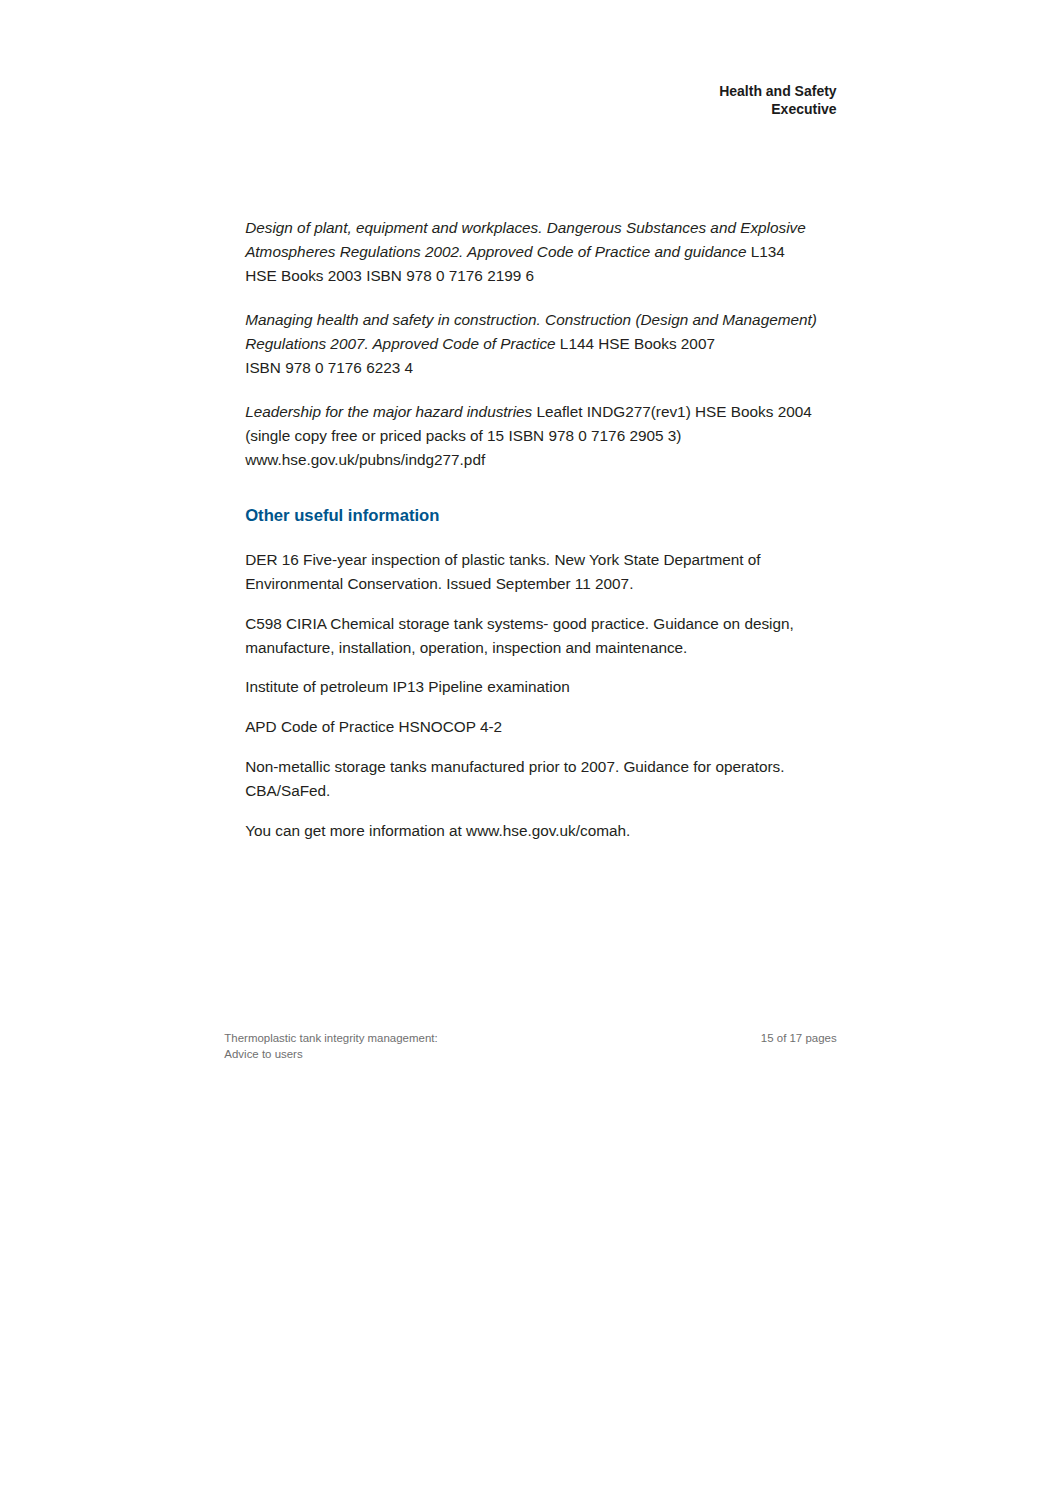Health and Safety
Executive
Design of plant, equipment and workplaces. Dangerous Substances and Explosive Atmospheres Regulations 2002. Approved Code of Practice and guidance L134 HSE Books 2003 ISBN 978 0 7176 2199 6
Managing health and safety in construction. Construction (Design and Management) Regulations 2007. Approved Code of Practice L144 HSE Books 2007
ISBN 978 0 7176 6223 4
Leadership for the major hazard industries Leaflet INDG277(rev1) HSE Books 2004 (single copy free or priced packs of 15 ISBN 978 0 7176 2905 3) www.hse.gov.uk/pubns/indg277.pdf
Other useful information
DER 16 Five-year inspection of plastic tanks. New York State Department of Environmental Conservation. Issued September 11 2007.
C598 CIRIA Chemical storage tank systems- good practice. Guidance on design, manufacture, installation, operation, inspection and maintenance.
Institute of petroleum IP13 Pipeline examination
APD Code of Practice HSNOCOP 4-2
Non-metallic storage tanks manufactured prior to 2007. Guidance for operators. CBA/SaFed.
You can get more information at www.hse.gov.uk/comah.
Thermoplastic tank integrity management:
Advice to users
15 of 17 pages